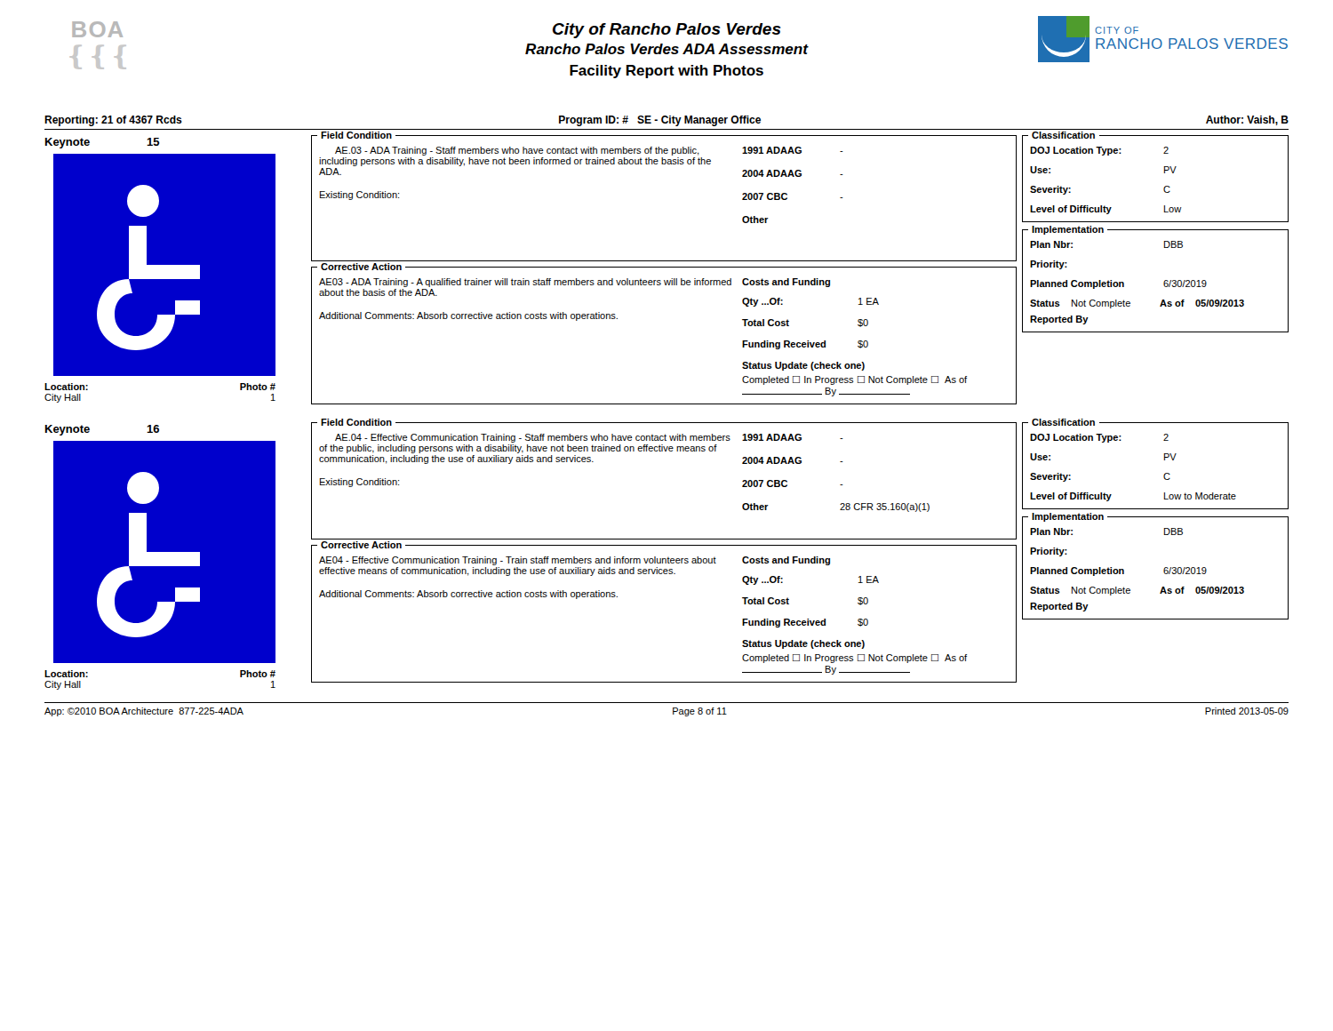BOA
❴❴❴
City of Rancho Palos Verdes
Rancho Palos Verdes ADA Assessment
Facility Report with Photos
CITY OF
RANCHO PALOS VERDES
Reporting: 21 of 4367 Rcds
Program ID: # SE - City Manager Office
Author: Vaish, B
Keynote 15
Location: Photo #
City Hall 1
Field Condition
AE.03 - ADA Training - Staff members who have contact with members of the public, including persons with a disability, have not been informed or trained about the basis of the ADA.
Existing Condition:
1991 ADAAG
-
2004 ADAAG
-
2007 CBC
-
Other
Corrective Action
AE03 - ADA Training - A qualified trainer will train staff members and volunteers will be informed about the basis of the ADA.
Additional Comments: Absorb corrective action costs with operations.
Costs and Funding
Qty ...Of:
1 EA
Total Cost
$0
Funding Received
$0
Status Update (check one)
Completed ☐ In Progress ☐ Not Complete ☐ As of By
Classification
DOJ Location Type:
2
Use:
PV
Severity:
C
Level of Difficulty
Low
Implementation
Plan Nbr:
DBB
Priority:
Planned Completion
6/30/2019
Status
Not Complete
As of
05/09/2013
Reported By
Keynote 16
Location: Photo #
City Hall 1
Field Condition
AE.04 - Effective Communication Training - Staff members who have contact with members of the public, including persons with a disability, have not been trained on effective means of communication, including the use of auxiliary aids and services.
Existing Condition:
1991 ADAAG
-
2004 ADAAG
-
2007 CBC
-
Other
28 CFR 35.160(a)(1)
Corrective Action
AE04 - Effective Communication Training - Train staff members and inform volunteers about effective means of communication, including the use of auxiliary aids and services.
Additional Comments: Absorb corrective action costs with operations.
Costs and Funding
Qty ...Of:
1 EA
Total Cost
$0
Funding Received
$0
Status Update (check one)
Completed ☐ In Progress ☐ Not Complete ☐ As of By
Classification
DOJ Location Type:
2
Use:
PV
Severity:
C
Level of Difficulty
Low to Moderate
Implementation
Plan Nbr:
DBB
Priority:
Planned Completion
6/30/2019
Status
Not Complete
As of
05/09/2013
Reported By
App: ©2010 BOA Architecture 877-225-4ADA
Page 8 of 11
Printed 2013-05-09